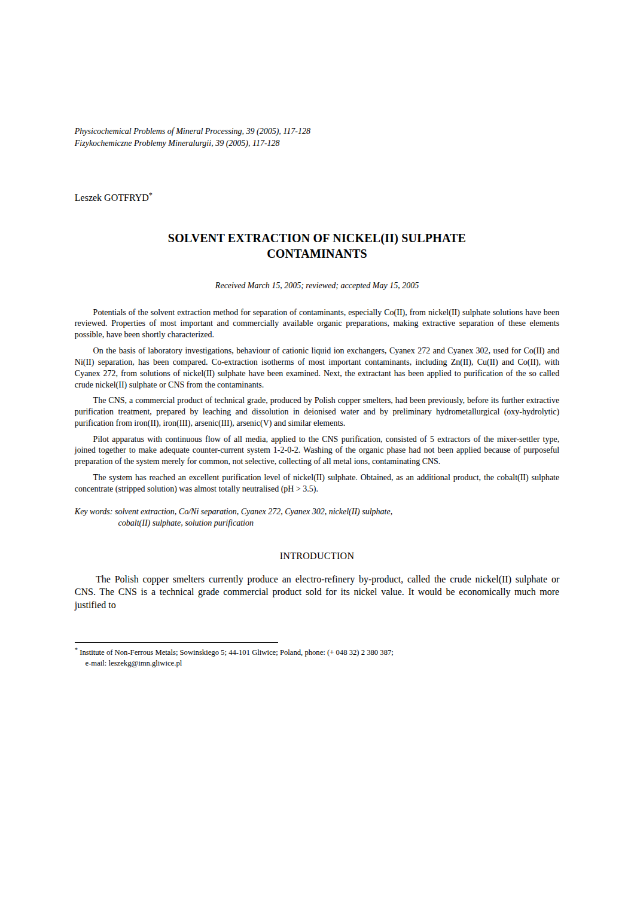Physicochemical Problems of Mineral Processing, 39 (2005), 117-128
Fizykochemiczne Problemy Mineralurgii, 39 (2005), 117-128
Leszek GOTFRYD*
SOLVENT EXTRACTION OF NICKEL(II) SULPHATE
CONTAMINANTS
Received March 15, 2005; reviewed; accepted May 15, 2005
Potentials of the solvent extraction method for separation of contaminants, especially Co(II), from nickel(II) sulphate solutions have been reviewed. Properties of most important and commercially available organic preparations, making extractive separation of these elements possible, have been shortly characterized.
On the basis of laboratory investigations, behaviour of cationic liquid ion exchangers, Cyanex 272 and Cyanex 302, used for Co(II) and Ni(II) separation, has been compared. Co-extraction isotherms of most important contaminants, including Zn(II), Cu(II) and Co(II), with Cyanex 272, from solutions of nickel(II) sulphate have been examined. Next, the extractant has been applied to purification of the so called crude nickel(II) sulphate or CNS from the contaminants.
The CNS, a commercial product of technical grade, produced by Polish copper smelters, had been previously, before its further extractive purification treatment, prepared by leaching and dissolution in deionised water and by preliminary hydrometallurgical (oxy-hydrolytic) purification from iron(II), iron(III), arsenic(III), arsenic(V) and similar elements.
Pilot apparatus with continuous flow of all media, applied to the CNS purification, consisted of 5 extractors of the mixer-settler type, joined together to make adequate counter-current system 1-2-0-2. Washing of the organic phase had not been applied because of purposeful preparation of the system merely for common, not selective, collecting of all metal ions, contaminating CNS.
The system has reached an excellent purification level of nickel(II) sulphate. Obtained, as an additional product, the cobalt(II) sulphate concentrate (stripped solution) was almost totally neutralised (pH > 3.5).
Key words: solvent extraction, Co/Ni separation, Cyanex 272, Cyanex 302, nickel(II) sulphate, cobalt(II) sulphate, solution purification
INTRODUCTION
The Polish copper smelters currently produce an electro-refinery by-product, called the crude nickel(II) sulphate or CNS. The CNS is a technical grade commercial product sold for its nickel value. It would be economically much more justified to
* Institute of Non-Ferrous Metals; Sowinskiego 5; 44-101 Gliwice; Poland, phone: (+ 048 32) 2 380 387;
e-mail: leszekg@imn.gliwice.pl